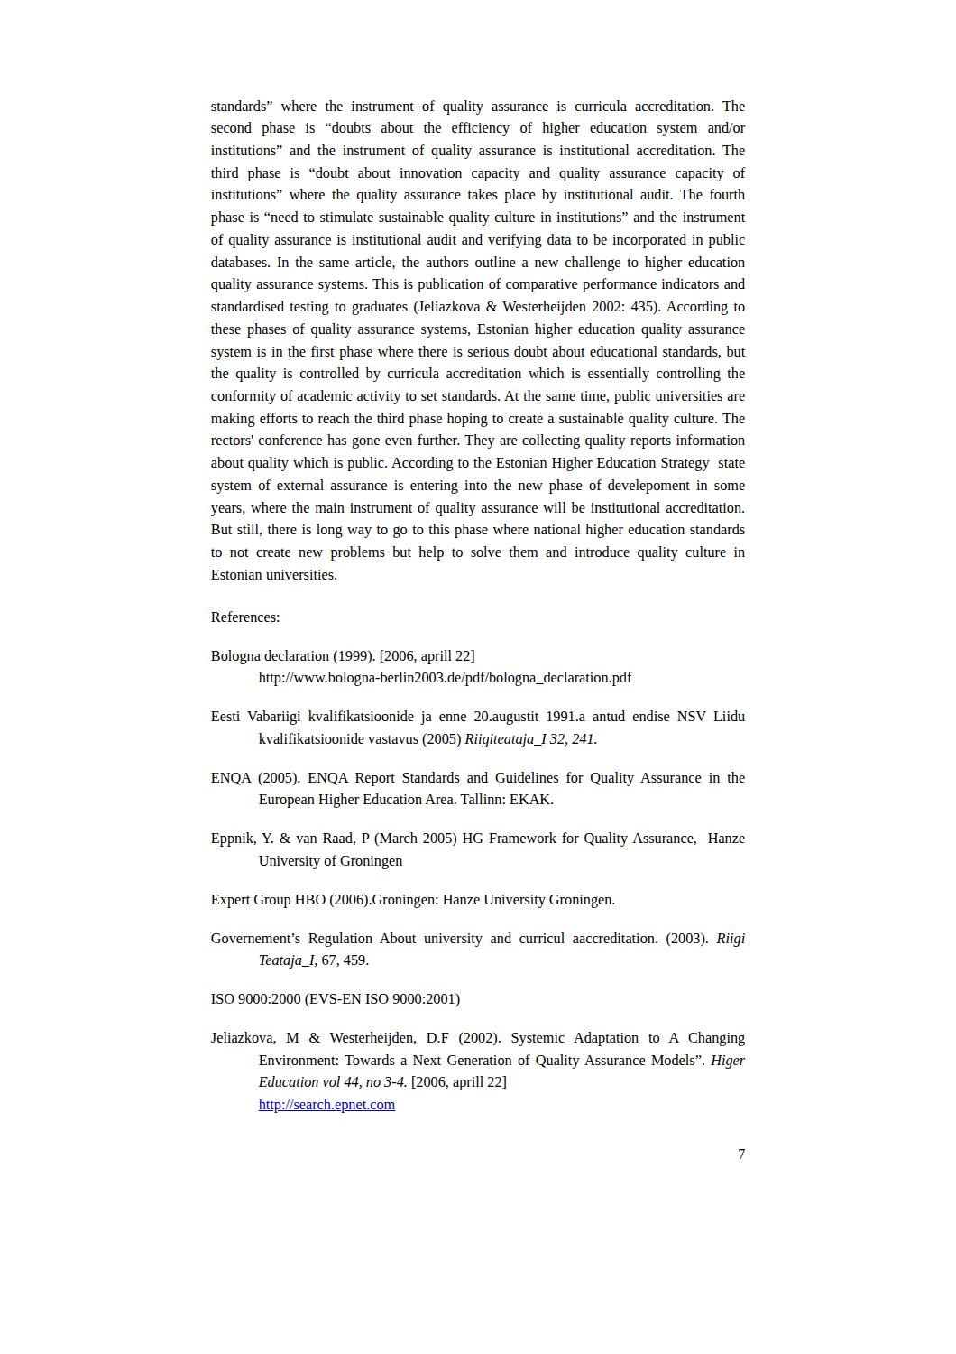standards” where the instrument of quality assurance is curricula accreditation. The second phase is “doubts about the efficiency of higher education system and/or institutions” and the instrument of quality assurance is institutional accreditation. The third phase is “doubt about innovation capacity and quality assurance capacity of institutions” where the quality assurance takes place by institutional audit. The fourth phase is “need to stimulate sustainable quality culture in institutions” and the instrument of quality assurance is institutional audit and verifying data to be incorporated in public databases. In the same article, the authors outline a new challenge to higher education quality assurance systems. This is publication of comparative performance indicators and standardised testing to graduates (Jeliazkova & Westerheijden 2002: 435). According to these phases of quality assurance systems, Estonian higher education quality assurance system is in the first phase where there is serious doubt about educational standards, but the quality is controlled by curricula accreditation which is essentially controlling the conformity of academic activity to set standards. At the same time, public universities are making efforts to reach the third phase hoping to create a sustainable quality culture. The rectors' conference has gone even further. They are collecting quality reports information about quality which is public. According to the Estonian Higher Education Strategy state system of external assurance is entering into the new phase of develepoment in some years, where the main instrument of quality assurance will be institutional accreditation. But still, there is long way to go to this phase where national higher education standards to not create new problems but help to solve them and introduce quality culture in Estonian universities.
References:
Bologna declaration (1999). [2006, aprill 22]
http://www.bologna-berlin2003.de/pdf/bologna_declaration.pdf
Eesti Vabariigi kvalifikatsioonide ja enne 20.augustit 1991.a antud endise NSV Liidu kvalifikatsioonide vastavus (2005) Riigiteataja_I 32, 241.
ENQA (2005). ENQA Report Standards and Guidelines for Quality Assurance in the European Higher Education Area. Tallinn: EKAK.
Eppnik, Y. & van Raad, P (March 2005) HG Framework for Quality Assurance, Hanze University of Groningen
Expert Group HBO (2006).Groningen: Hanze University Groningen.
Governement’s Regulation About university and curricul aaccreditation. (2003). Riigi Teataja_I, 67, 459.
ISO 9000:2000 (EVS-EN ISO 9000:2001)
Jeliazkova, M & Westerheijden, D.F (2002). Systemic Adaptation to A Changing Environment: Towards a Next Generation of Quality Assurance Models”. Higer Education vol 44, no 3-4. [2006, aprill 22]
http://search.epnet.com
7